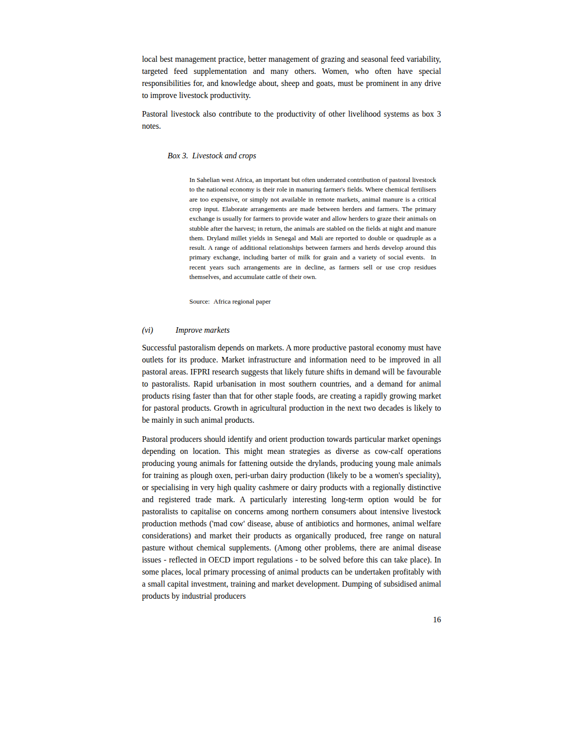local best management practice, better management of grazing and seasonal feed variability, targeted feed supplementation and many others. Women, who often have special responsibilities for, and knowledge about, sheep and goats, must be prominent in any drive to improve livestock productivity.
Pastoral livestock also contribute to the productivity of other livelihood systems as box 3 notes.
Box 3. Livestock and crops
In Sahelian west Africa, an important but often underrated contribution of pastoral livestock to the national economy is their role in manuring farmer's fields. Where chemical fertilisers are too expensive, or simply not available in remote markets, animal manure is a critical crop input. Elaborate arrangements are made between herders and farmers. The primary exchange is usually for farmers to provide water and allow herders to graze their animals on stubble after the harvest; in return, the animals are stabled on the fields at night and manure them. Dryland millet yields in Senegal and Mali are reported to double or quadruple as a result. A range of additional relationships between farmers and herds develop around this primary exchange, including barter of milk for grain and a variety of social events. In recent years such arrangements are in decline, as farmers sell or use crop residues themselves, and accumulate cattle of their own.
Source: Africa regional paper
(vi) Improve markets
Successful pastoralism depends on markets. A more productive pastoral economy must have outlets for its produce. Market infrastructure and information need to be improved in all pastoral areas. IFPRI research suggests that likely future shifts in demand will be favourable to pastoralists. Rapid urbanisation in most southern countries, and a demand for animal products rising faster than that for other staple foods, are creating a rapidly growing market for pastoral products. Growth in agricultural production in the next two decades is likely to be mainly in such animal products.
Pastoral producers should identify and orient production towards particular market openings depending on location. This might mean strategies as diverse as cow-calf operations producing young animals for fattening outside the drylands, producing young male animals for training as plough oxen, peri-urban dairy production (likely to be a women's speciality), or specialising in very high quality cashmere or dairy products with a regionally distinctive and registered trade mark. A particularly interesting long-term option would be for pastoralists to capitalise on concerns among northern consumers about intensive livestock production methods ('mad cow' disease, abuse of antibiotics and hormones, animal welfare considerations) and market their products as organically produced, free range on natural pasture without chemical supplements. (Among other problems, there are animal disease issues - reflected in OECD import regulations - to be solved before this can take place). In some places, local primary processing of animal products can be undertaken profitably with a small capital investment, training and market development. Dumping of subsidised animal products by industrial producers
16